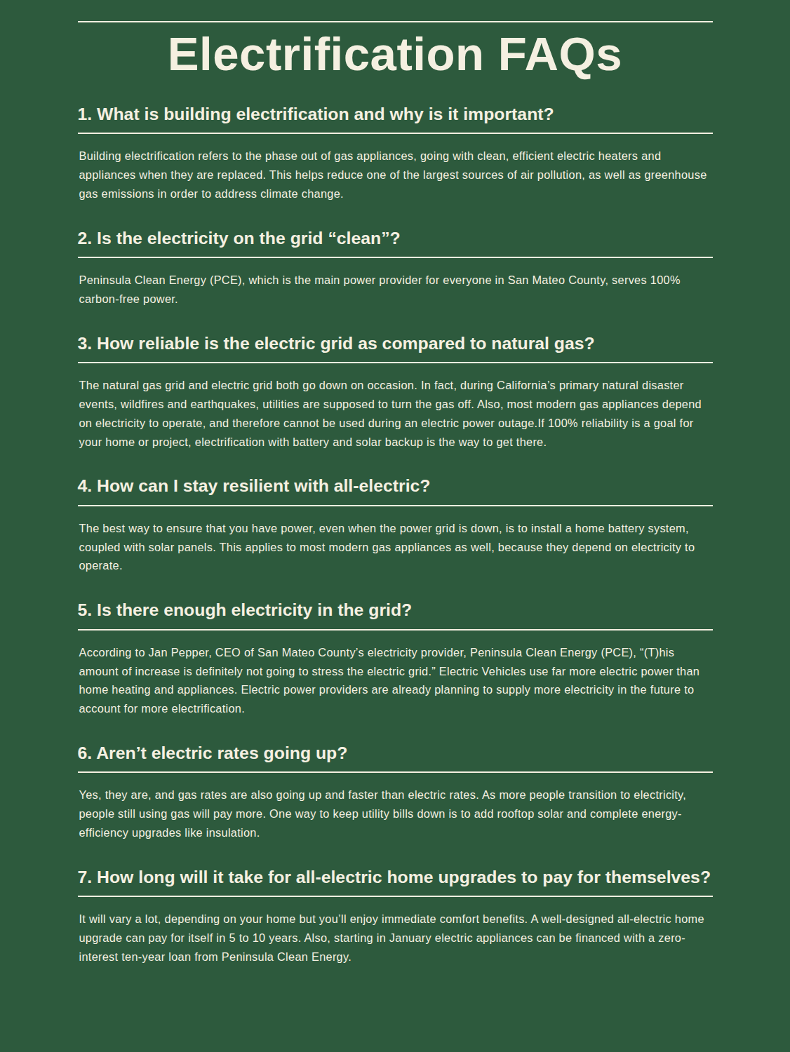Electrification FAQs
1. What is building electrification and why is it important?
Building electrification refers to the phase out of gas appliances, going with clean, efficient electric heaters and appliances when they are replaced. This helps reduce one of the largest sources of air pollution, as well as greenhouse gas emissions in order to address climate change.
2. Is the electricity on the grid “clean”?
Peninsula Clean Energy (PCE), which is the main power provider for everyone in San Mateo County, serves 100% carbon-free power.
3. How reliable is the electric grid as compared to natural gas?
The natural gas grid and electric grid both go down on occasion. In fact, during California’s primary natural disaster events, wildfires and earthquakes, utilities are supposed to turn the gas off. Also, most modern gas appliances depend on electricity to operate, and therefore cannot be used during an electric power outage.If 100% reliability is a goal for your home or project, electrification with battery and solar backup is the way to get there.
4. How can I stay resilient with all-electric?
The best way to ensure that you have power, even when the power grid is down, is to install a home battery system, coupled with solar panels. This applies to most modern gas appliances as well, because they depend on electricity to operate.
5. Is there enough electricity in the grid?
According to Jan Pepper, CEO of San Mateo County’s electricity provider, Peninsula Clean Energy (PCE), “(T)his amount of increase is definitely not going to stress the electric grid.” Electric Vehicles use far more electric power than home heating and appliances. Electric power providers are already planning to supply more electricity in the future to account for more electrification.
6. Aren’t electric rates going up?
Yes, they are, and gas rates are also going up and faster than electric rates. As more people transition to electricity, people still using gas will pay more. One way to keep utility bills down is to add rooftop solar and complete energy-efficiency upgrades like insulation.
7. How long will it take for all-electric home upgrades to pay for themselves?
It will vary a lot, depending on your home but you’ll enjoy immediate comfort benefits. A well-designed all-electric home upgrade can pay for itself in 5 to 10 years. Also, starting in January electric appliances can be financed with a zero-interest ten-year loan from Peninsula Clean Energy.